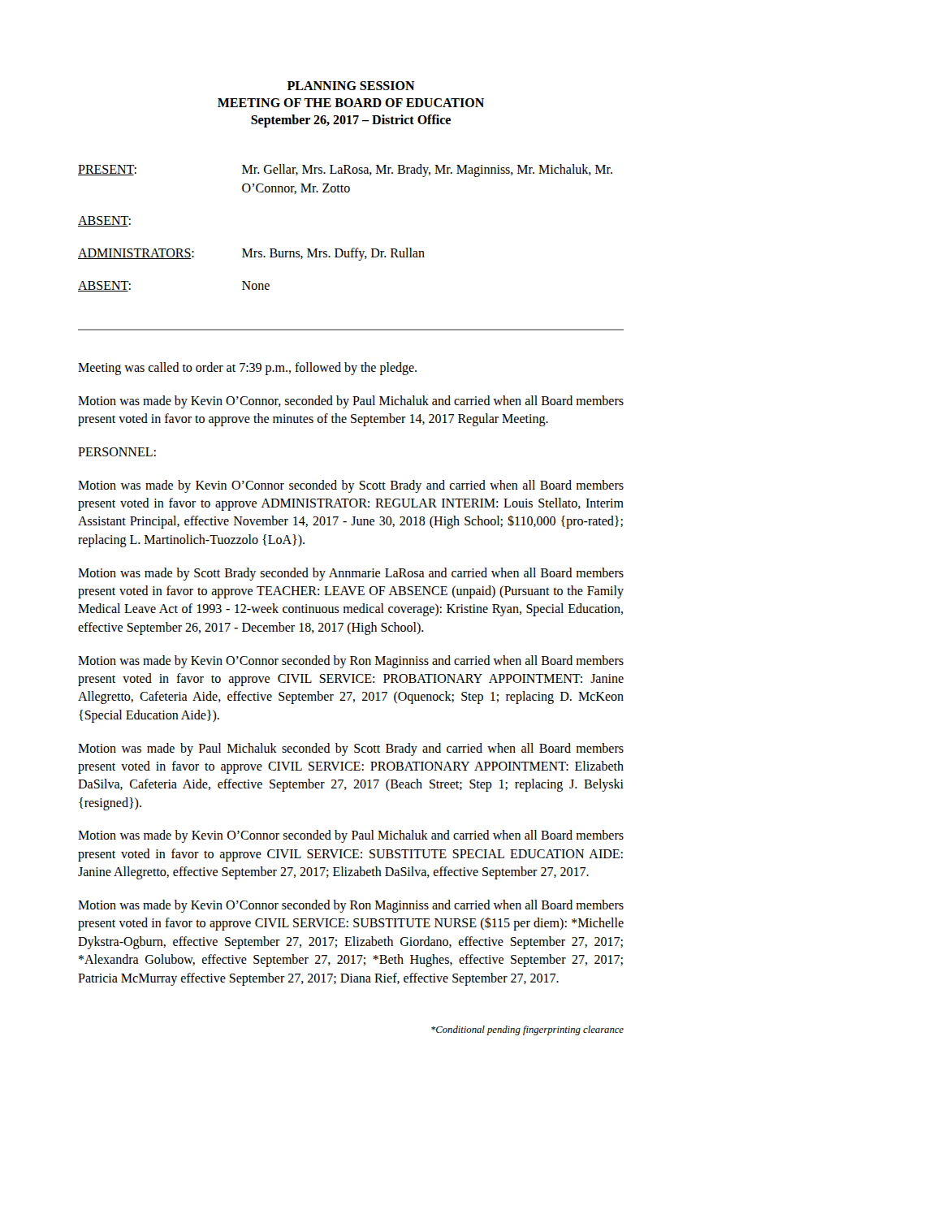PLANNING SESSION
MEETING OF THE BOARD OF EDUCATION
September 26, 2017 – District Office
| PRESENT : | Mr. Gellar, Mrs. LaRosa, Mr. Brady, Mr. Maginniss, Mr. Michaluk, Mr. O’Connor, Mr. Zotto |
| ABSENT : | |
| ADMINISTRATORS : | Mrs. Burns, Mrs. Duffy, Dr. Rullan |
| ABSENT : | None |
Meeting was called to order at 7:39 p.m., followed by the pledge.
Motion was made by Kevin O’Connor, seconded by Paul Michaluk and carried when all Board members present voted in favor to approve the minutes of the September 14, 2017 Regular Meeting.
PERSONNEL:
Motion was made by Kevin O’Connor seconded by Scott Brady and carried when all Board members present voted in favor to approve ADMINISTRATOR: REGULAR INTERIM: Louis Stellato, Interim Assistant Principal, effective November 14, 2017 - June 30, 2018 (High School; $110,000 {pro-rated}; replacing L. Martinolich-Tuozzolo {LoA}).
Motion was made by Scott Brady seconded by Annmarie LaRosa and carried when all Board members present voted in favor to approve TEACHER: LEAVE OF ABSENCE (unpaid) (Pursuant to the Family Medical Leave Act of 1993 - 12-week continuous medical coverage): Kristine Ryan, Special Education, effective September 26, 2017 - December 18, 2017 (High School).
Motion was made by Kevin O’Connor seconded by Ron Maginniss and carried when all Board members present voted in favor to approve CIVIL SERVICE: PROBATIONARY APPOINTMENT: Janine Allegretto, Cafeteria Aide, effective September 27, 2017 (Oquenock; Step 1; replacing D. McKeon {Special Education Aide}).
Motion was made by Paul Michaluk seconded by Scott Brady and carried when all Board members present voted in favor to approve CIVIL SERVICE: PROBATIONARY APPOINTMENT: Elizabeth DaSilva, Cafeteria Aide, effective September 27, 2017 (Beach Street; Step 1; replacing J. Belyski {resigned}).
Motion was made by Kevin O’Connor seconded by Paul Michaluk and carried when all Board members present voted in favor to approve CIVIL SERVICE: SUBSTITUTE SPECIAL EDUCATION AIDE: Janine Allegretto, effective September 27, 2017; Elizabeth DaSilva, effective September 27, 2017.
Motion was made by Kevin O’Connor seconded by Ron Maginniss and carried when all Board members present voted in favor to approve CIVIL SERVICE: SUBSTITUTE NURSE ($115 per diem): *Michelle Dykstra-Ogburn, effective September 27, 2017; Elizabeth Giordano, effective September 27, 2017; *Alexandra Golubow, effective September 27, 2017; *Beth Hughes, effective September 27, 2017; Patricia McMurray effective September 27, 2017; Diana Rief, effective September 27, 2017.
*Conditional pending fingerprinting clearance